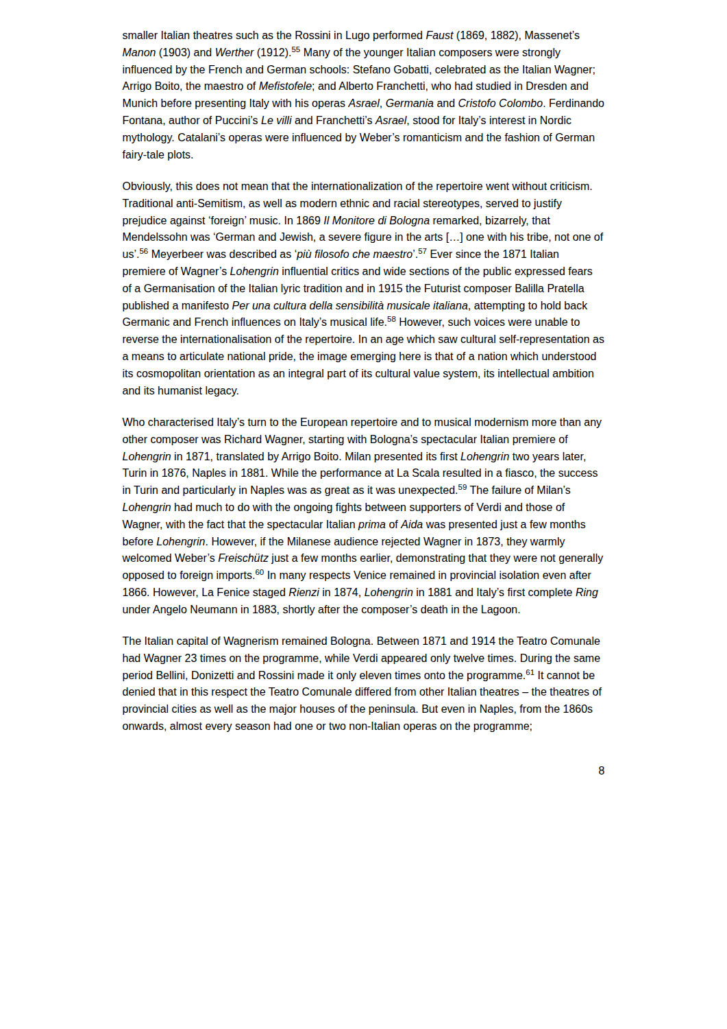smaller Italian theatres such as the Rossini in Lugo performed Faust (1869, 1882), Massenet’s Manon (1903) and Werther (1912).55 Many of the younger Italian composers were strongly influenced by the French and German schools: Stefano Gobatti, celebrated as the Italian Wagner; Arrigo Boito, the maestro of Mefistofele; and Alberto Franchetti, who had studied in Dresden and Munich before presenting Italy with his operas Asrael, Germania and Cristofo Colombo. Ferdinando Fontana, author of Puccini’s Le villi and Franchetti’s Asrael, stood for Italy’s interest in Nordic mythology. Catalani’s operas were influenced by Weber’s romanticism and the fashion of German fairy-tale plots.
Obviously, this does not mean that the internationalization of the repertoire went without criticism. Traditional anti-Semitism, as well as modern ethnic and racial stereotypes, served to justify prejudice against ‘foreign’ music. In 1869 Il Monitore di Bologna remarked, bizarrely, that Mendelssohn was ‘German and Jewish, a severe figure in the arts […] one with his tribe, not one of us’.56 Meyerbeer was described as ‘più filosofo che maestro’.57 Ever since the 1871 Italian premiere of Wagner’s Lohengrin influential critics and wide sections of the public expressed fears of a Germanisation of the Italian lyric tradition and in 1915 the Futurist composer Balilla Pratella published a manifesto Per una cultura della sensibilità musicale italiana, attempting to hold back Germanic and French influences on Italy’s musical life.58 However, such voices were unable to reverse the internationalisation of the repertoire. In an age which saw cultural self-representation as a means to articulate national pride, the image emerging here is that of a nation which understood its cosmopolitan orientation as an integral part of its cultural value system, its intellectual ambition and its humanist legacy.
Who characterised Italy’s turn to the European repertoire and to musical modernism more than any other composer was Richard Wagner, starting with Bologna’s spectacular Italian premiere of Lohengrin in 1871, translated by Arrigo Boito. Milan presented its first Lohengrin two years later, Turin in 1876, Naples in 1881. While the performance at La Scala resulted in a fiasco, the success in Turin and particularly in Naples was as great as it was unexpected.59 The failure of Milan’s Lohengrin had much to do with the ongoing fights between supporters of Verdi and those of Wagner, with the fact that the spectacular Italian prima of Aida was presented just a few months before Lohengrin. However, if the Milanese audience rejected Wagner in 1873, they warmly welcomed Weber’s Freischütz just a few months earlier, demonstrating that they were not generally opposed to foreign imports.60 In many respects Venice remained in provincial isolation even after 1866. However, La Fenice staged Rienzi in 1874, Lohengrin in 1881 and Italy’s first complete Ring under Angelo Neumann in 1883, shortly after the composer’s death in the Lagoon.
The Italian capital of Wagnerism remained Bologna. Between 1871 and 1914 the Teatro Comunale had Wagner 23 times on the programme, while Verdi appeared only twelve times. During the same period Bellini, Donizetti and Rossini made it only eleven times onto the programme.61 It cannot be denied that in this respect the Teatro Comunale differed from other Italian theatres – the theatres of provincial cities as well as the major houses of the peninsula. But even in Naples, from the 1860s onwards, almost every season had one or two non-Italian operas on the programme;
8